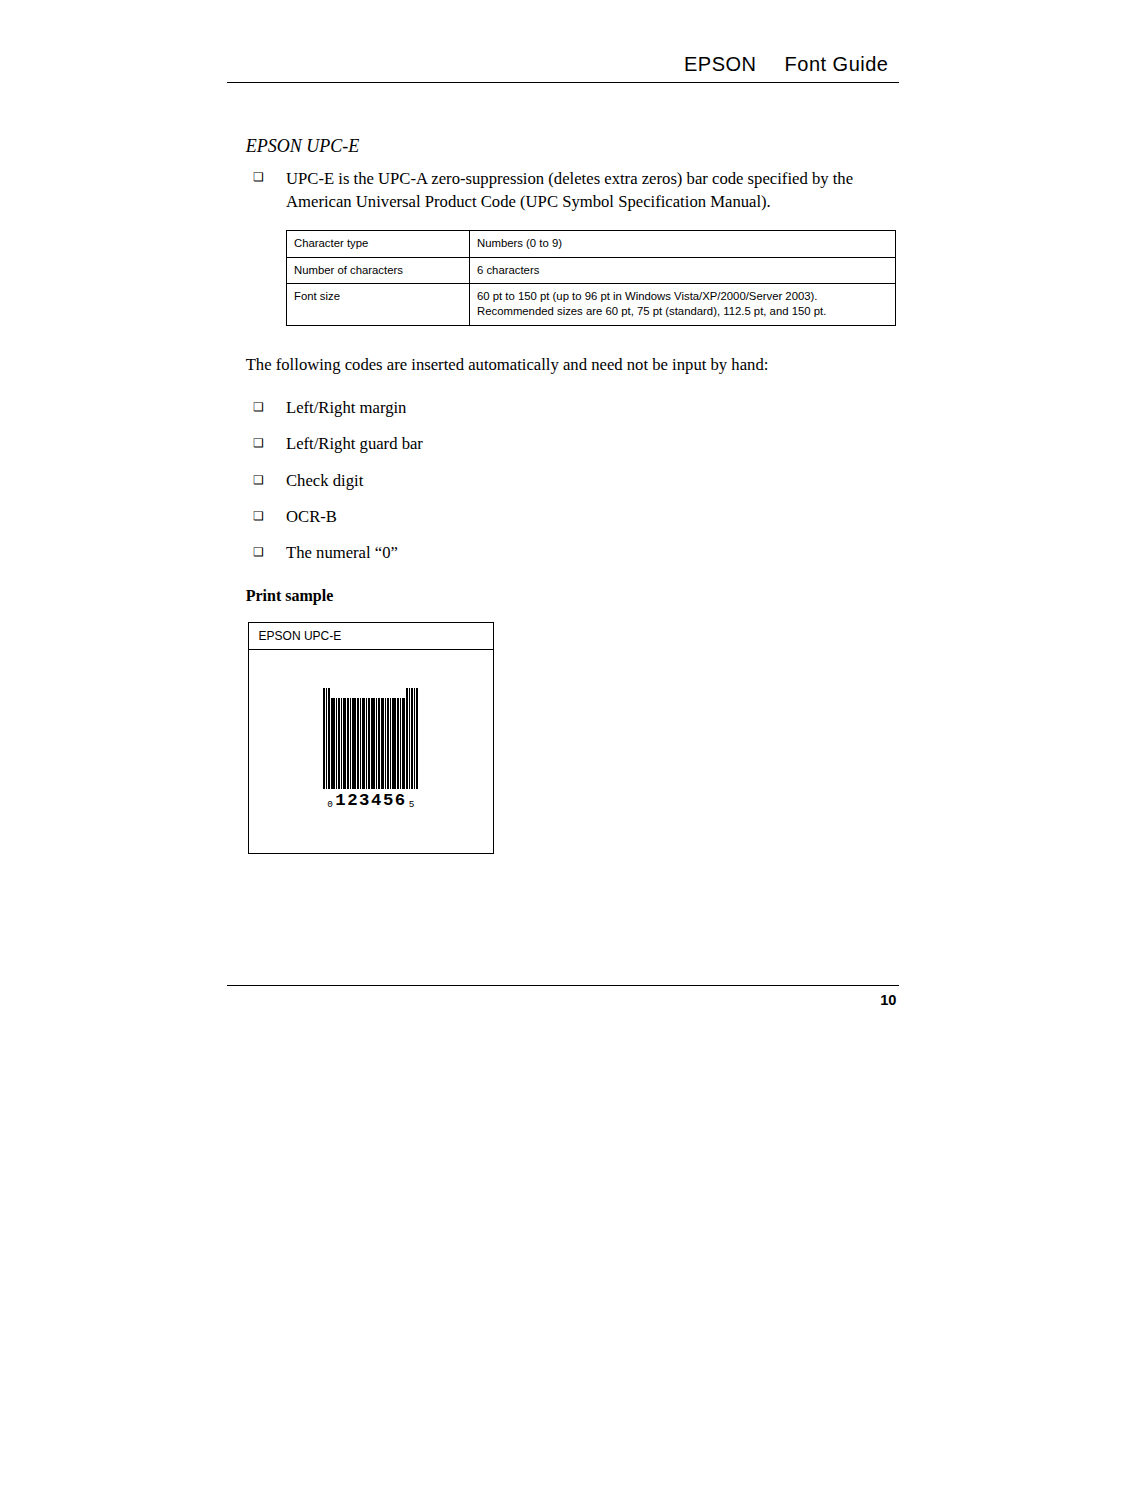EPSON Font Guide
EPSON UPC-E
UPC-E is the UPC-A zero-suppression (deletes extra zeros) bar code specified by the American Universal Product Code (UPC Symbol Specification Manual).
| Character type | Numbers (0 to 9) |
| Number of characters | 6 characters |
| Font size | 60 pt to 150 pt (up to 96 pt in Windows Vista/XP/2000/Server 2003). Recommended sizes are 60 pt, 75 pt (standard), 112.5 pt, and 150 pt. |
The following codes are inserted automatically and need not be input by hand:
Left/Right margin
Left/Right guard bar
Check digit
OCR-B
The numeral “0”
Print sample
EPSON UPC-E
0 123456 5
10